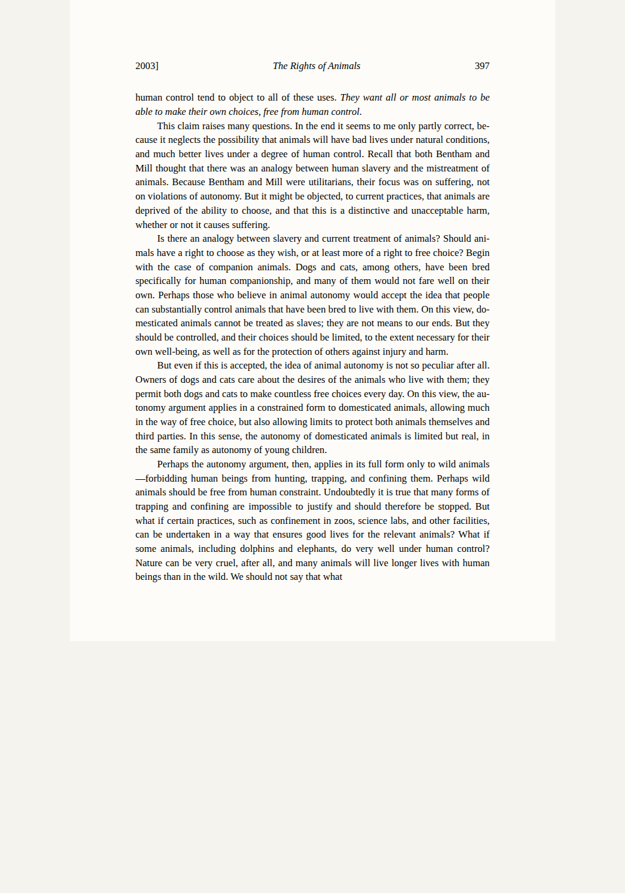2003] The Rights of Animals 397
human control tend to object to all of these uses. They want all or most animals to be able to make their own choices, free from human control.
This claim raises many questions. In the end it seems to me only partly correct, because it neglects the possibility that animals will have bad lives under natural conditions, and much better lives under a degree of human control. Recall that both Bentham and Mill thought that there was an analogy between human slavery and the mistreatment of animals. Because Bentham and Mill were utilitarians, their focus was on suffering, not on violations of autonomy. But it might be objected, to current practices, that animals are deprived of the ability to choose, and that this is a distinctive and unacceptable harm, whether or not it causes suffering.
Is there an analogy between slavery and current treatment of animals? Should animals have a right to choose as they wish, or at least more of a right to free choice? Begin with the case of companion animals. Dogs and cats, among others, have been bred specifically for human companionship, and many of them would not fare well on their own. Perhaps those who believe in animal autonomy would accept the idea that people can substantially control animals that have been bred to live with them. On this view, domesticated animals cannot be treated as slaves; they are not means to our ends. But they should be controlled, and their choices should be limited, to the extent necessary for their own well-being, as well as for the protection of others against injury and harm.
But even if this is accepted, the idea of animal autonomy is not so peculiar after all. Owners of dogs and cats care about the desires of the animals who live with them; they permit both dogs and cats to make countless free choices every day. On this view, the autonomy argument applies in a constrained form to domesticated animals, allowing much in the way of free choice, but also allowing limits to protect both animals themselves and third parties. In this sense, the autonomy of domesticated animals is limited but real, in the same family as autonomy of young children.
Perhaps the autonomy argument, then, applies in its full form only to wild animals—forbidding human beings from hunting, trapping, and confining them. Perhaps wild animals should be free from human constraint. Undoubtedly it is true that many forms of trapping and confining are impossible to justify and should therefore be stopped. But what if certain practices, such as confinement in zoos, science labs, and other facilities, can be undertaken in a way that ensures good lives for the relevant animals? What if some animals, including dolphins and elephants, do very well under human control? Nature can be very cruel, after all, and many animals will live longer lives with human beings than in the wild. We should not say that what